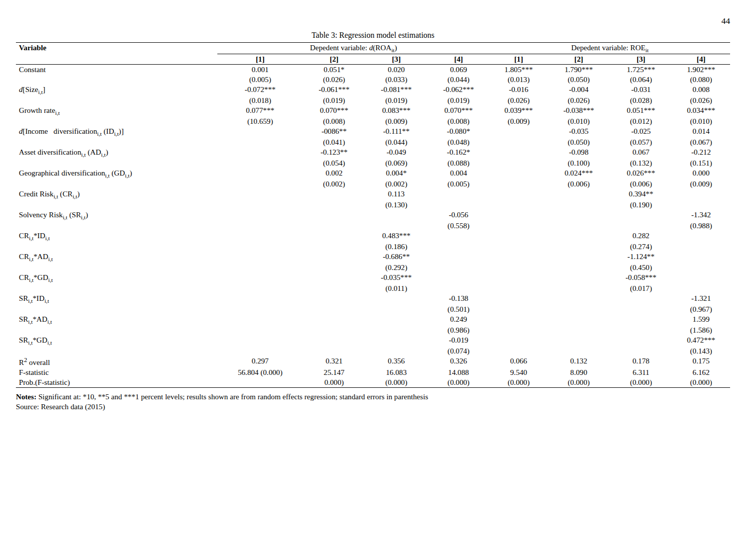44
Table 3: Regression model estimations
| Variable | Depedent variable: d (ROA it ) | Depedent variable: ROE it |
| --- | --- | --- |
| [1] | [2] | [3] | [4] | [1] | [2] | [3] | [4] |
| Constant | 0.001 | 0.051* | 0.020 | 0.069 | 1.805*** | 1.790*** | 1.725*** | 1.902*** |
| | (0.005) | (0.026) | (0.033) | (0.044) | (0.013) | (0.050) | (0.064) | (0.080) |
| d [Size i,t ] | -0.072*** | -0.061*** | -0.081*** | -0.062*** | -0.016 | -0.004 | -0.031 | 0.008 |
| | (0.018) | (0.019) | (0.019) | (0.019) | (0.026) | (0.026) | (0.028) | (0.026) |
| Growth rate i,t | 0.077*** | 0.070*** | 0.083*** | 0.070*** | 0.039*** | -0.038*** | 0.051*** | 0.034*** |
| | (10.659) | (0.008) | (0.009) | (0.008) | (0.009) | (0.010) | (0.012) | (0.010) |
| d [Income diversification i,t (ID i,t )] | | -0086** | -0.111** | -0.080* | | -0.035 | -0.025 | 0.014 |
| | | (0.041) | (0.044) | (0.048) | | (0.050) | (0.057) | (0.067) |
| Asset diversification i,t (AD i,t ) | | -0.123** | -0.049 | -0.162* | | -0.098 | 0.067 | -0.212 |
| | | (0.054) | (0.069) | (0.088) | | (0.100) | (0.132) | (0.151) |
| Geographical diversification i,t (GD i,t ) | | 0.002 | 0.004* | 0.004 | | 0.024*** | 0.026*** | 0.000 |
| | | (0.002) | (0.002) | (0.005) | | (0.006) | (0.006) | (0.009) |
| Credit Risk i,t (CR i,t ) | | | 0.113 | | | | 0.394** | |
| | | | (0.130) | | | | (0.190) | |
| Solvency Risk i,t (SR i,t ) | | | | -0.056 | | | | -1.342 |
| | | | | (0.558) | | | | (0.988) |
| CR i,t *ID i,t | | | 0.483*** | | | | 0.282 | |
| | | | (0.186) | | | | (0.274) | |
| CR i,t *AD i,t | | | -0.686** | | | | -1.124** | |
| | | | (0.292) | | | | (0.450) | |
| CR i,t *GD i,t | | | -0.035*** | | | | -0.058*** | |
| | | | (0.011) | | | | (0.017) | |
| SR i,t *ID i,t | | | | -0.138 | | | | -1.321 |
| | | | | (0.501) | | | | (0.967) |
| SR i,t *AD i,t | | | | 0.249 | | | | 1.599 |
| | | | | (0.986) | | | | (1.586) |
| SR i,t *GD i,t | | | | -0.019 | | | | 0.472*** |
| | | | | (0.074) | | | | (0.143) |
| R 2 overall | 0.297 | 0.321 | 0.356 | 0.326 | 0.066 | 0.132 | 0.178 | 0.175 |
| F-statistic | 56.804 (0.000) | 25.147 | 16.083 | 14.088 | 9.540 | 8.090 | 6.311 | 6.162 |
| Prob.(F-statistic) | | 0.000) | (0.000) | (0.000) | (0.000) | (0.000) | (0.000) | (0.000) |
Notes: Significant at: *10, **5 and ***1 percent levels; results shown are from random effects regression; standard errors in parenthesis
Source: Research data (2015)